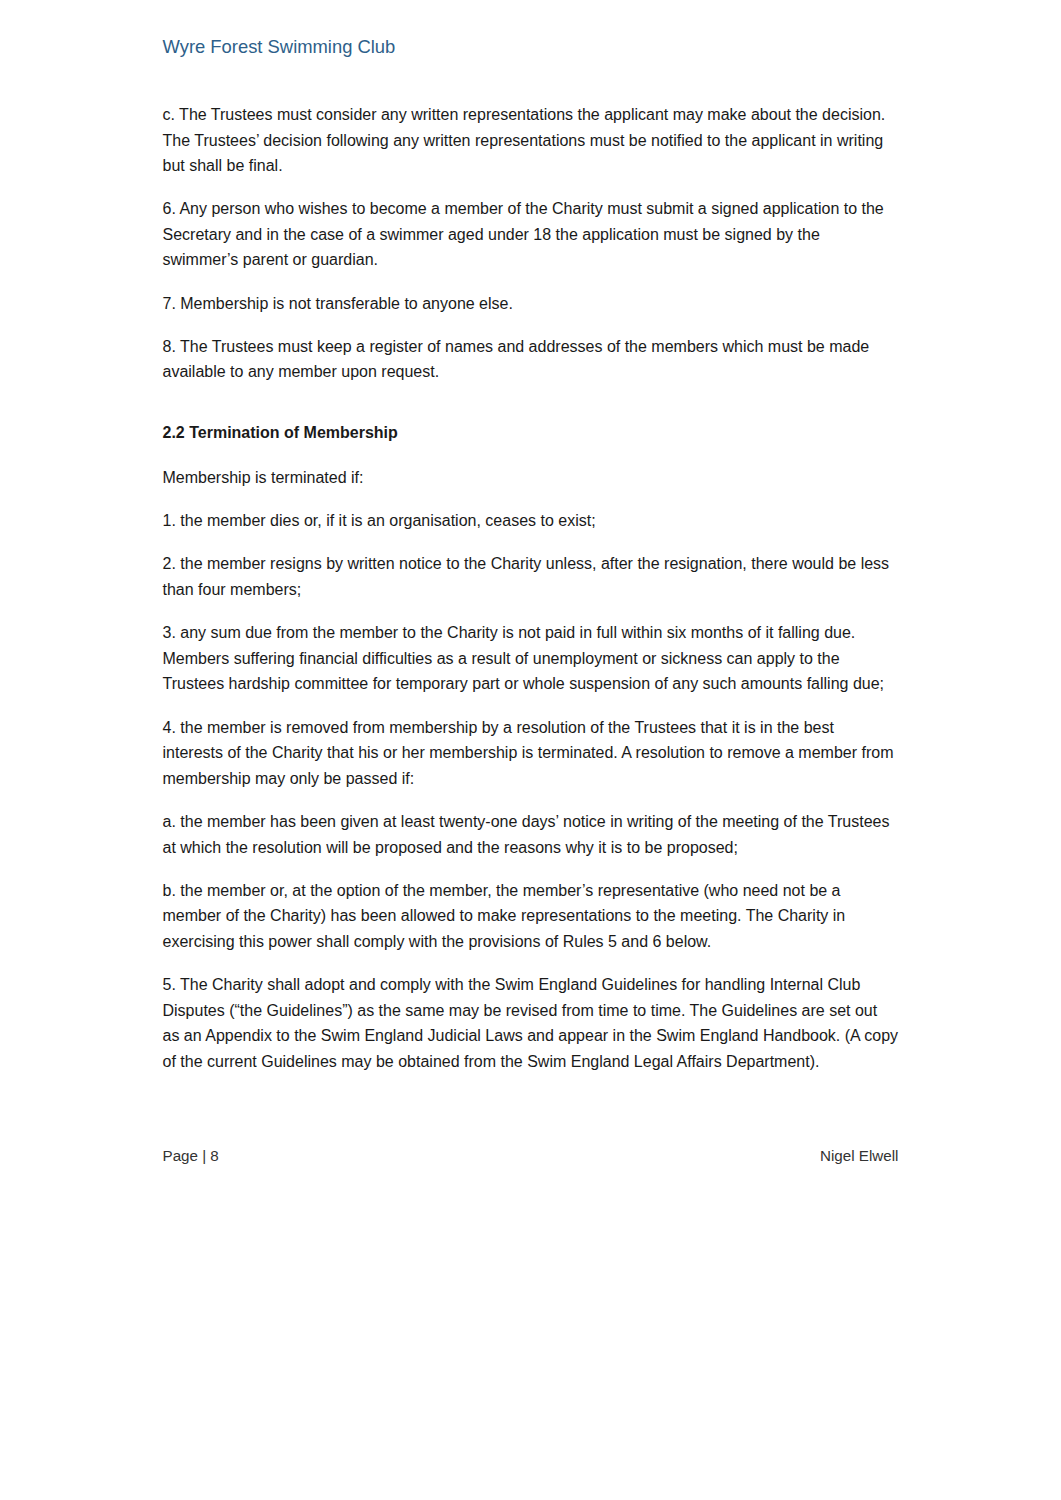Wyre Forest Swimming Club
c. The Trustees must consider any written representations the applicant may make about the decision. The Trustees’ decision following any written representations must be notified to the applicant in writing but shall be final.
6. Any person who wishes to become a member of the Charity must submit a signed application to the Secretary and in the case of a swimmer aged under 18 the application must be signed by the swimmer’s parent or guardian.
7. Membership is not transferable to anyone else.
8. The Trustees must keep a register of names and addresses of the members which must be made available to any member upon request.
2.2 Termination of Membership
Membership is terminated if:
1. the member dies or, if it is an organisation, ceases to exist;
2. the member resigns by written notice to the Charity unless, after the resignation, there would be less than four members;
3. any sum due from the member to the Charity is not paid in full within six months of it falling due. Members suffering financial difficulties as a result of unemployment or sickness can apply to the Trustees hardship committee for temporary part or whole suspension of any such amounts falling due;
4. the member is removed from membership by a resolution of the Trustees that it is in the best interests of the Charity that his or her membership is terminated. A resolution to remove a member from membership may only be passed if:
a. the member has been given at least twenty-one days’ notice in writing of the meeting of the Trustees at which the resolution will be proposed and the reasons why it is to be proposed;
b. the member or, at the option of the member, the member’s representative (who need not be a member of the Charity) has been allowed to make representations to the meeting. The Charity in exercising this power shall comply with the provisions of Rules 5 and 6 below.
5. The Charity shall adopt and comply with the Swim England Guidelines for handling Internal Club Disputes (“the Guidelines”) as the same may be revised from time to time. The Guidelines are set out as an Appendix to the Swim England Judicial Laws and appear in the Swim England Handbook. (A copy of the current Guidelines may be obtained from the Swim England Legal Affairs Department).
Page | 8 Nigel Elwell